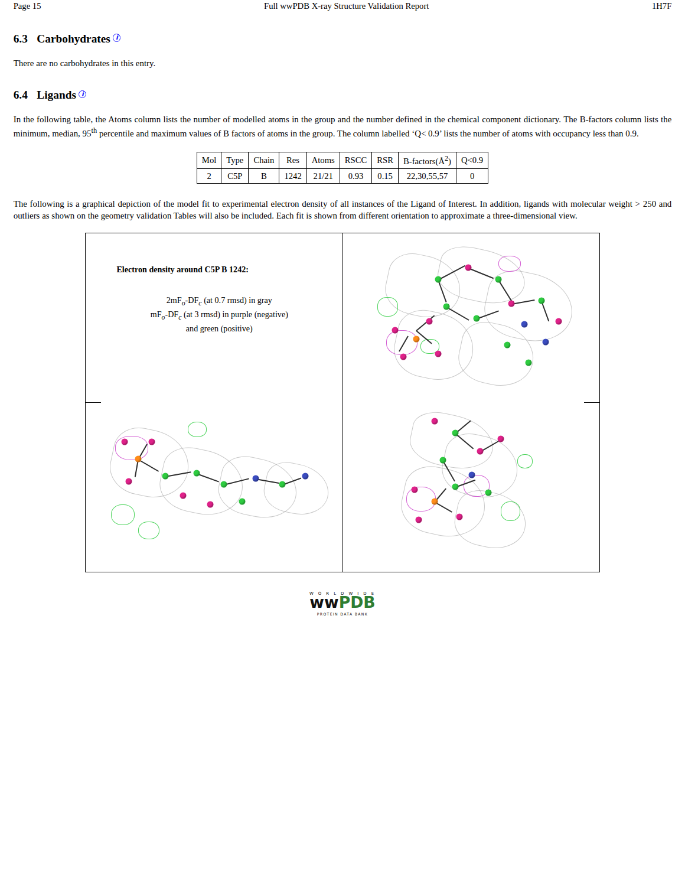Page 15 Full wwPDB X-ray Structure Validation Report 1H7F
6.3 Carbohydratesi
There are no carbohydrates in this entry.
6.4 Ligandsi
In the following table, the Atoms column lists the number of modelled atoms in the group and the number defined in the chemical component dictionary. The B-factors column lists the minimum, median, 95th percentile and maximum values of B factors of atoms in the group. The column labelled ‘Q< 0.9’ lists the number of atoms with occupancy less than 0.9.
| Mol | Type | Chain | Res | Atoms | RSCC | RSR | B-factors(Å 2 ) | Q<0.9 |
| --- | --- | --- | --- | --- | --- | --- | --- | --- |
| 2 | C5P | B | 1242 | 21/21 | 0.93 | 0.15 | 22,30,55,57 | 0 |
The following is a graphical depiction of the model fit to experimental electron density of all instances of the Ligand of Interest. In addition, ligands with molecular weight > 250 and outliers as shown on the geometry validation Tables will also be included. Each fit is shown from different orientation to approximate a three-dimensional view.
Electron density around C5P B 1242: 2mFo-DFc (at 0.7 rmsd) in gray mFo-DFc (at 3 rmsd) in purple (negative) and green (positive)
W O R L D W I D E
wwPDB
PROTEIN DATA BANK